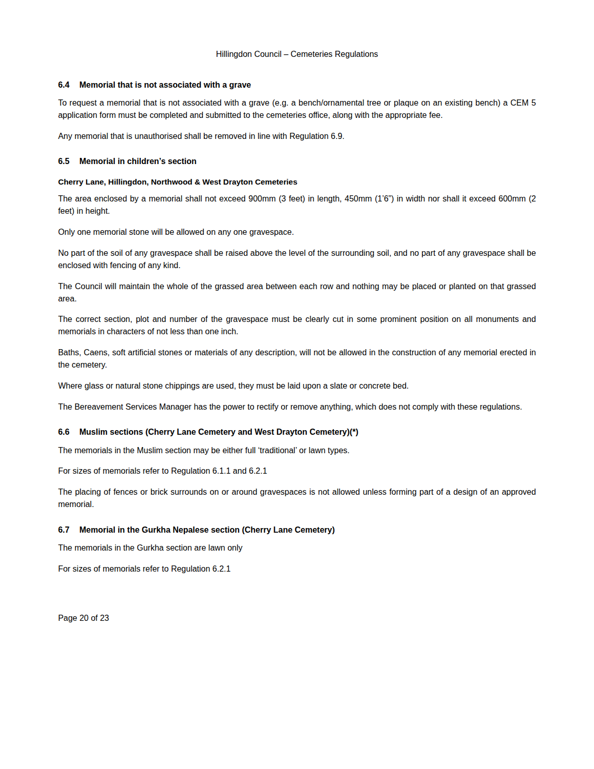Hillingdon Council – Cemeteries Regulations
6.4 Memorial that is not associated with a grave
To request a memorial that is not associated with a grave (e.g. a bench/ornamental tree or plaque on an existing bench) a CEM 5 application form must be completed and submitted to the cemeteries office, along with the appropriate fee.
Any memorial that is unauthorised shall be removed in line with Regulation 6.9.
6.5 Memorial in children’s section
Cherry Lane, Hillingdon, Northwood & West Drayton Cemeteries
The area enclosed by a memorial shall not exceed 900mm (3 feet) in length, 450mm (1’6”) in width nor shall it exceed 600mm (2 feet) in height.
Only one memorial stone will be allowed on any one gravespace.
No part of the soil of any gravespace shall be raised above the level of the surrounding soil, and no part of any gravespace shall be enclosed with fencing of any kind.
The Council will maintain the whole of the grassed area between each row and nothing may be placed or planted on that grassed area.
The correct section, plot and number of the gravespace must be clearly cut in some prominent position on all monuments and memorials in characters of not less than one inch.
Baths, Caens, soft artificial stones or materials of any description, will not be allowed in the construction of any memorial erected in the cemetery.
Where glass or natural stone chippings are used, they must be laid upon a slate or concrete bed.
The Bereavement Services Manager has the power to rectify or remove anything, which does not comply with these regulations.
6.6 Muslim sections (Cherry Lane Cemetery and West Drayton Cemetery)(*)
The memorials in the Muslim section may be either full ‘traditional’ or lawn types.
For sizes of memorials refer to Regulation 6.1.1 and 6.2.1
The placing of fences or brick surrounds on or around gravespaces is not allowed unless forming part of a design of an approved memorial.
6.7 Memorial in the Gurkha Nepalese section (Cherry Lane Cemetery)
The memorials in the Gurkha section are lawn only
For sizes of memorials refer to Regulation 6.2.1
Page 20 of 23